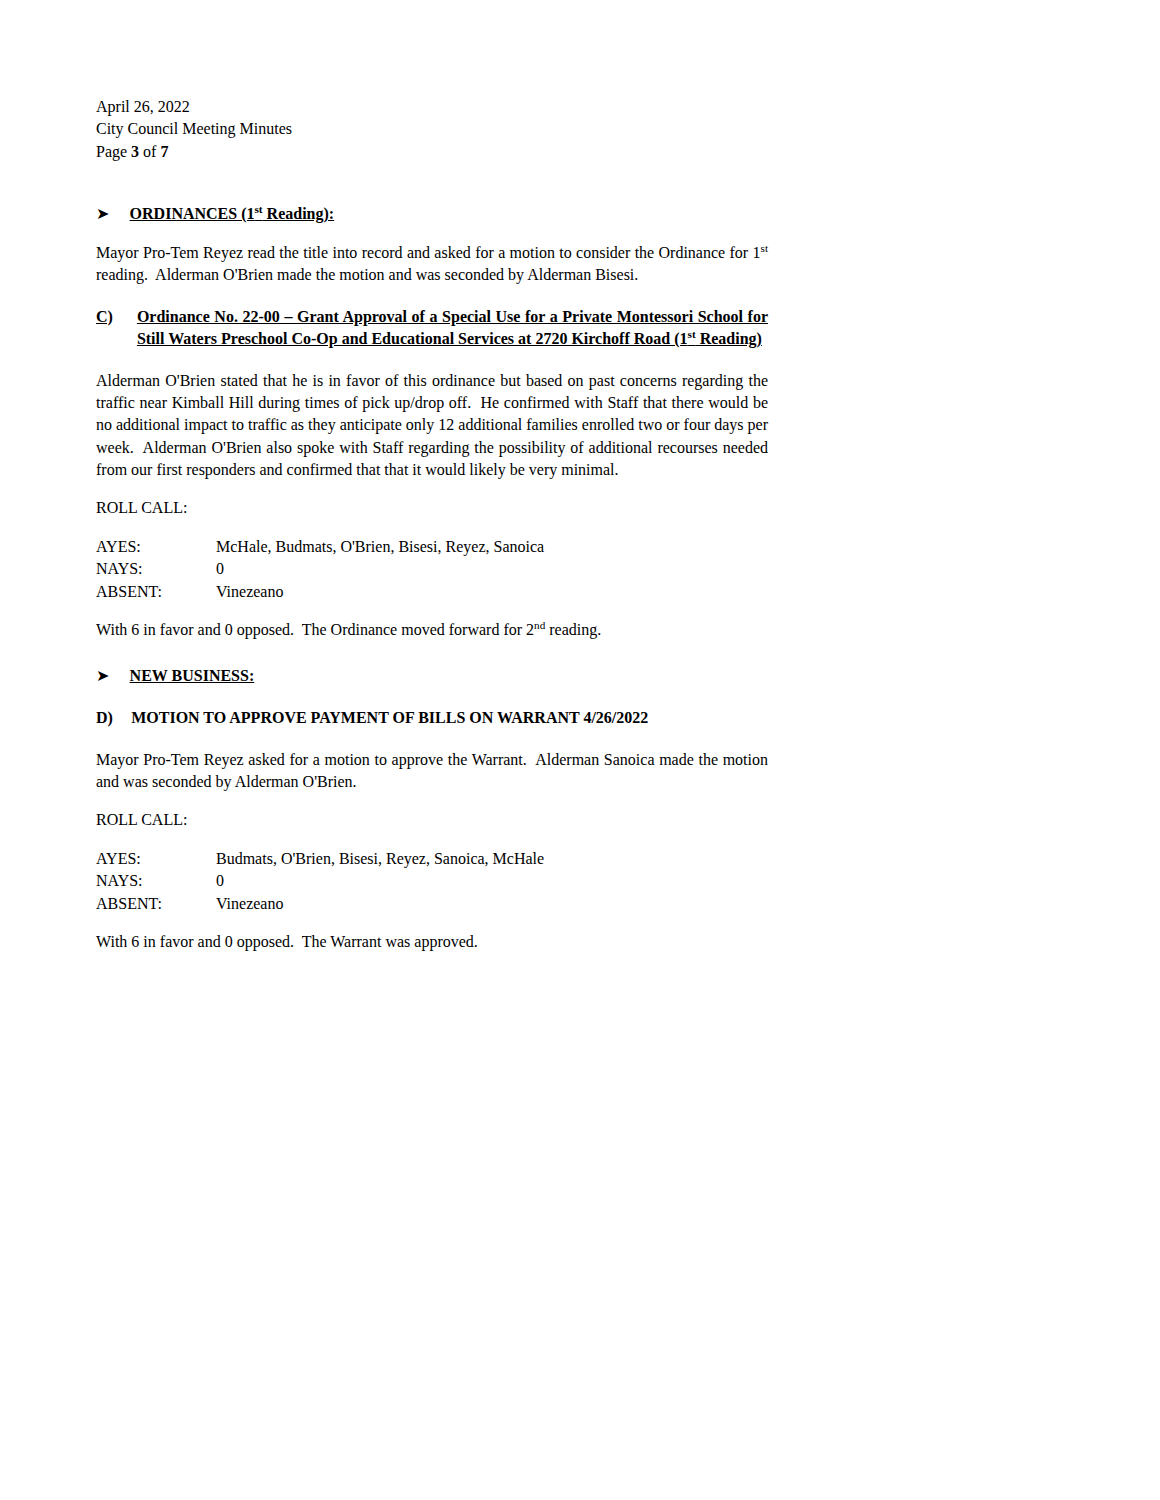April 26, 2022
City Council Meeting Minutes
Page 3 of 7
ORDINANCES (1st Reading):
Mayor Pro-Tem Reyez read the title into record and asked for a motion to consider the Ordinance for 1st reading. Alderman O'Brien made the motion and was seconded by Alderman Bisesi.
C) Ordinance No. 22-00 – Grant Approval of a Special Use for a Private Montessori School for Still Waters Preschool Co-Op and Educational Services at 2720 Kirchoff Road (1st Reading)
Alderman O'Brien stated that he is in favor of this ordinance but based on past concerns regarding the traffic near Kimball Hill during times of pick up/drop off. He confirmed with Staff that there would be no additional impact to traffic as they anticipate only 12 additional families enrolled two or four days per week. Alderman O'Brien also spoke with Staff regarding the possibility of additional recourses needed from our first responders and confirmed that that it would likely be very minimal.
ROLL CALL:
| AYES: | McHale, Budmats, O'Brien, Bisesi, Reyez, Sanoica |
| NAYS: | 0 |
| ABSENT: | Vinezeano |
With 6 in favor and 0 opposed. The Ordinance moved forward for 2nd reading.
NEW BUSINESS:
D) MOTION TO APPROVE PAYMENT OF BILLS ON WARRANT 4/26/2022
Mayor Pro-Tem Reyez asked for a motion to approve the Warrant. Alderman Sanoica made the motion and was seconded by Alderman O'Brien.
ROLL CALL:
| AYES: | Budmats, O'Brien, Bisesi, Reyez, Sanoica, McHale |
| NAYS: | 0 |
| ABSENT: | Vinezeano |
With 6 in favor and 0 opposed. The Warrant was approved.